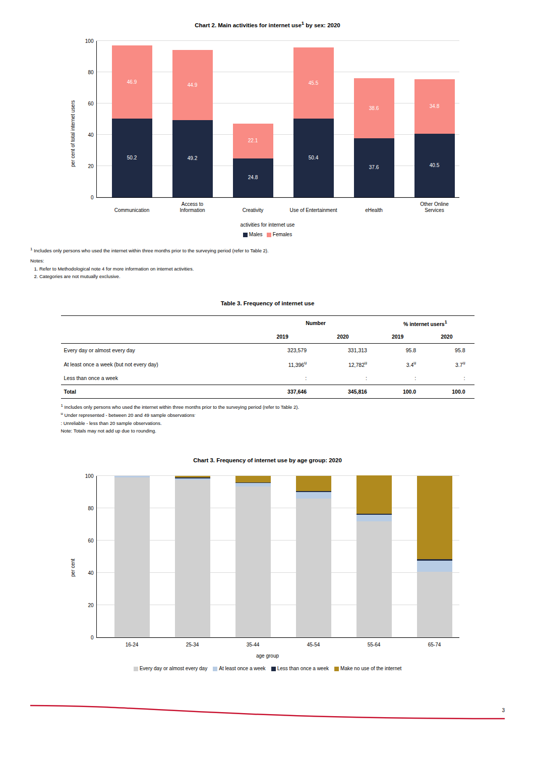Chart 2. Main activities for internet use1 by sex: 2020
per cent of total internet users
0
20
40
60
80
100
50.2
46.9
Communication
49.2
44.9
Access to
Information
24.8
22.1
Creativity
50.4
45.5
Use of Entertainment
37.6
38.6
eHealth
40.5
34.8
Other Online
Services
activities for internet use
Males Females
1 Includes only persons who used the internet within three months prior to the surveying period (refer to Table 2).
Notes:
Refer to Methodological note 4 for more information on internet activities.
Categories are not mutually exclusive.
Table 3. Frequency of internet use
| | Number | % internet users 1 |
| --- | --- | --- |
| | 2019 | 2020 | 2019 | 2020 |
| Every day or almost every day | 323,579 | 331,313 | 95.8 | 95.8 |
| At least once a week (but not every day) | 11,396 u | 12,782 u | 3.4 u | 3.7 u |
| Less than once a week | : | : | : | : |
| Total | 337,646 | 345,816 | 100.0 | 100.0 |
1 Includes only persons who used the internet within three months prior to the surveying period (refer to Table 2).
u Under represented - between 20 and 49 sample observations.
: Unreliable - less than 20 sample observations.
Note: Totals may not add up due to rounding.
Chart 3. Frequency of internet use by age group: 2020
per cent
0
20
40
60
80
100
16-24
25-34
35-44
45-54
55-64
65-74
age group
Every day or almost every day At least once a week Less than once a week Make no use of the internet
3